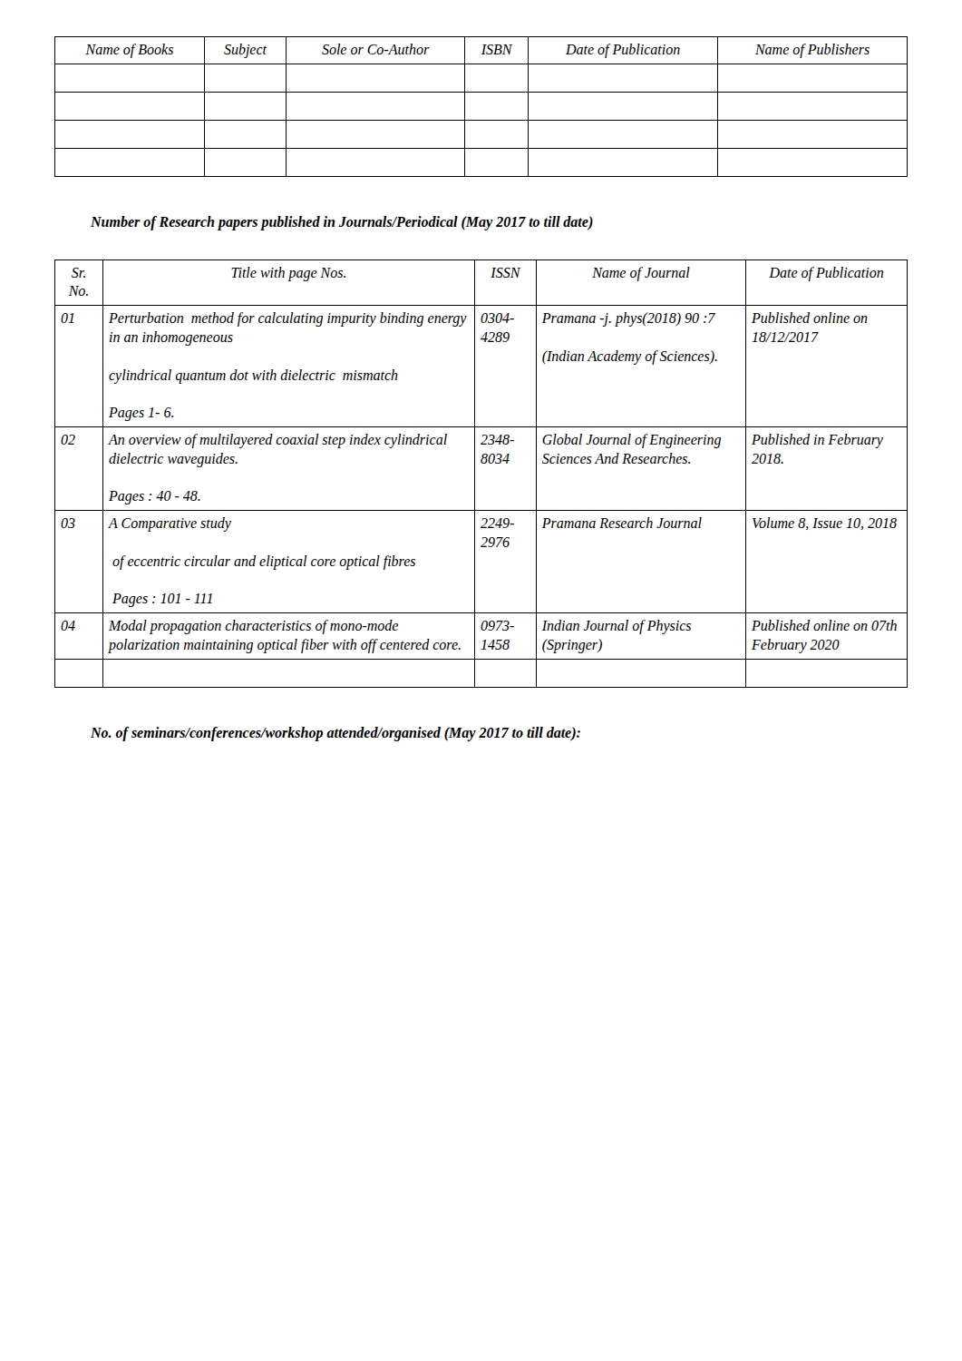| Name of Books | Subject | Sole or Co-Author | ISBN | Date of Publication | Name of Publishers |
| --- | --- | --- | --- | --- | --- |
Number of Research papers published in Journals/Periodical (May 2017 to till date)
| Sr. No. | Title with page Nos. | ISSN | Name of Journal | Date of Publication |
| --- | --- | --- | --- | --- |
| 01 | Perturbation method for calculating impurity binding energy in an inhomogeneous cylindrical quantum dot with dielectric mismatch Pages 1- 6. | 0304-4289 | Pramana -j. phys(2018) 90 :7 (Indian Academy of Sciences). | Published online on 18/12/2017 |
| 02 | An overview of multilayered coaxial step index cylindrical dielectric waveguides. Pages : 40 - 48. | 2348- 8034 | Global Journal of Engineering Sciences And Researches. | Published in February 2018. |
| 03 | A Comparative study of eccentric circular and eliptical core optical fibres Pages : 101 - 111 | 2249-2976 | Pramana Research Journal | Volume 8, Issue 10, 2018 |
| 04 | Modal propagation characteristics of mono-mode polarization maintaining optical fiber with off centered core. | 0973-1458 | Indian Journal of Physics (Springer) | Published online on 07th February 2020 |
No. of seminars/conferences/workshop attended/organised (May 2017 to till date):